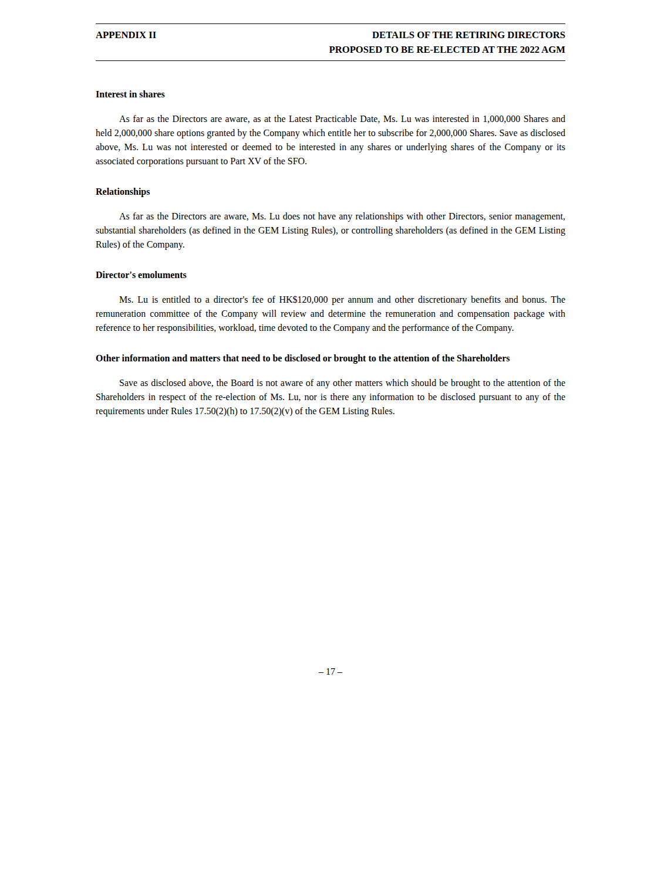APPENDIX II
DETAILS OF THE RETIRING DIRECTORS
PROPOSED TO BE RE-ELECTED AT THE 2022 AGM
Interest in shares
As far as the Directors are aware, as at the Latest Practicable Date, Ms. Lu was interested in 1,000,000 Shares and held 2,000,000 share options granted by the Company which entitle her to subscribe for 2,000,000 Shares. Save as disclosed above, Ms. Lu was not interested or deemed to be interested in any shares or underlying shares of the Company or its associated corporations pursuant to Part XV of the SFO.
Relationships
As far as the Directors are aware, Ms. Lu does not have any relationships with other Directors, senior management, substantial shareholders (as defined in the GEM Listing Rules), or controlling shareholders (as defined in the GEM Listing Rules) of the Company.
Director's emoluments
Ms. Lu is entitled to a director's fee of HK$120,000 per annum and other discretionary benefits and bonus. The remuneration committee of the Company will review and determine the remuneration and compensation package with reference to her responsibilities, workload, time devoted to the Company and the performance of the Company.
Other information and matters that need to be disclosed or brought to the attention of the Shareholders
Save as disclosed above, the Board is not aware of any other matters which should be brought to the attention of the Shareholders in respect of the re-election of Ms. Lu, nor is there any information to be disclosed pursuant to any of the requirements under Rules 17.50(2)(h) to 17.50(2)(v) of the GEM Listing Rules.
– 17 –